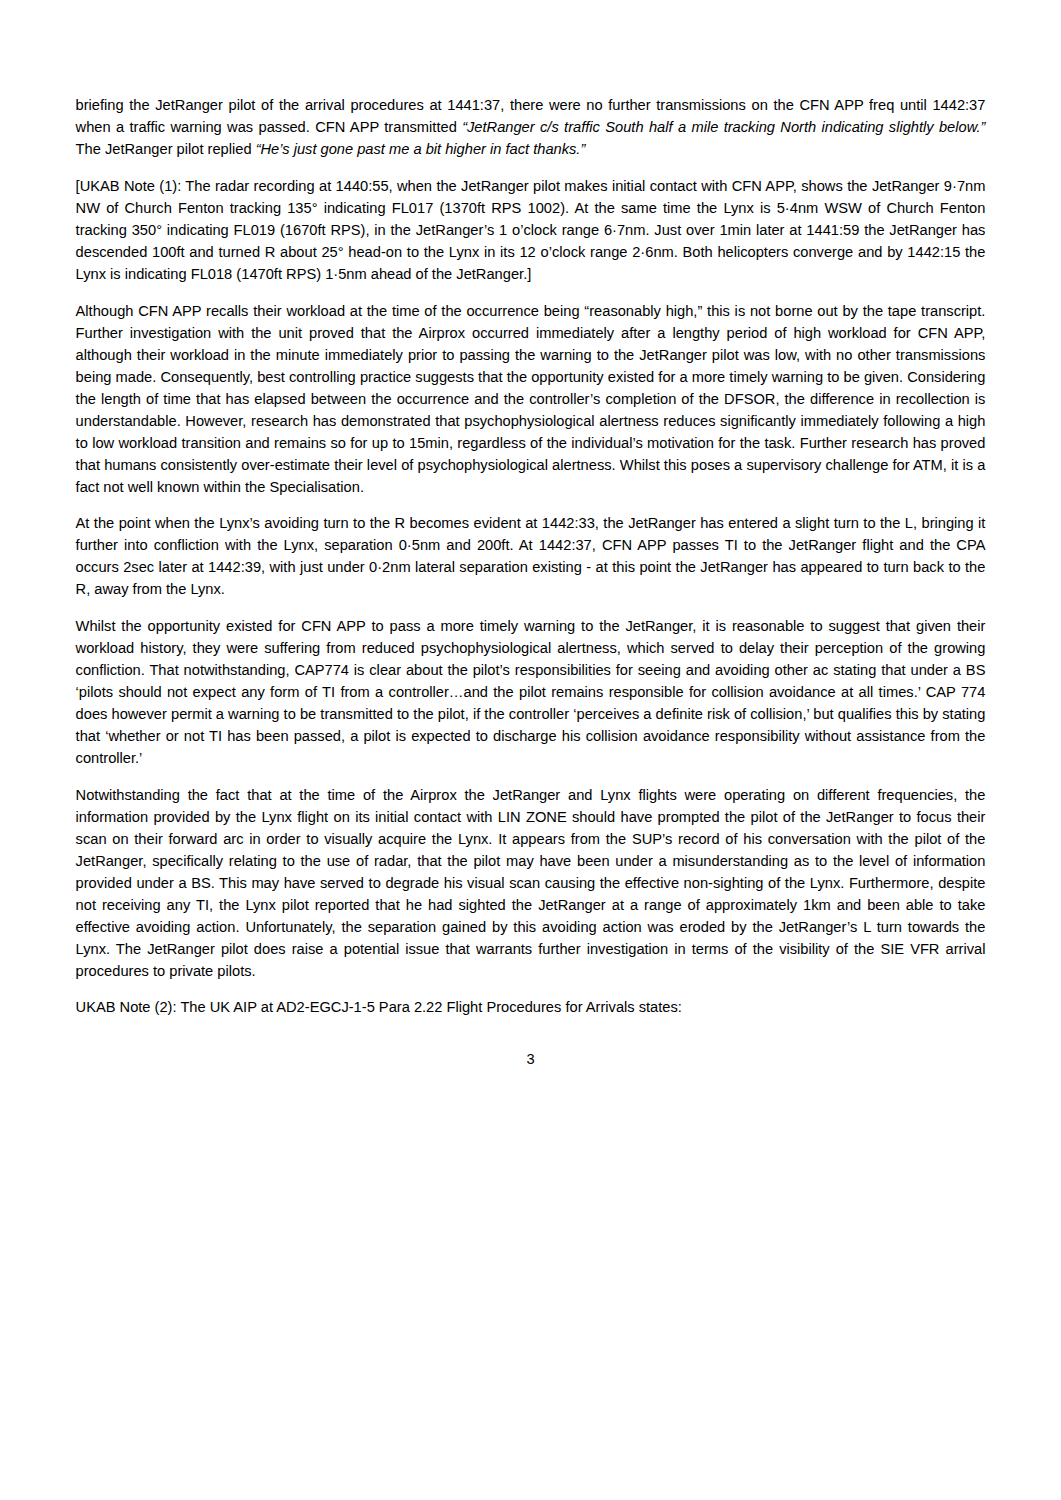briefing the JetRanger pilot of the arrival procedures at 1441:37, there were no further transmissions on the CFN APP freq until 1442:37 when a traffic warning was passed. CFN APP transmitted “JetRanger c/s traffic South half a mile tracking North indicating slightly below.” The JetRanger pilot replied “He’s just gone past me a bit higher in fact thanks.”
[UKAB Note (1): The radar recording at 1440:55, when the JetRanger pilot makes initial contact with CFN APP, shows the JetRanger 9·7nm NW of Church Fenton tracking 135° indicating FL017 (1370ft RPS 1002). At the same time the Lynx is 5·4nm WSW of Church Fenton tracking 350° indicating FL019 (1670ft RPS), in the JetRanger’s 1 o’clock range 6·7nm. Just over 1min later at 1441:59 the JetRanger has descended 100ft and turned R about 25° head-on to the Lynx in its 12 o’clock range 2·6nm. Both helicopters converge and by 1442:15 the Lynx is indicating FL018 (1470ft RPS) 1·5nm ahead of the JetRanger.]
Although CFN APP recalls their workload at the time of the occurrence being “reasonably high,” this is not borne out by the tape transcript. Further investigation with the unit proved that the Airprox occurred immediately after a lengthy period of high workload for CFN APP, although their workload in the minute immediately prior to passing the warning to the JetRanger pilot was low, with no other transmissions being made. Consequently, best controlling practice suggests that the opportunity existed for a more timely warning to be given. Considering the length of time that has elapsed between the occurrence and the controller’s completion of the DFSOR, the difference in recollection is understandable. However, research has demonstrated that psychophysiological alertness reduces significantly immediately following a high to low workload transition and remains so for up to 15min, regardless of the individual’s motivation for the task. Further research has proved that humans consistently over-estimate their level of psychophysiological alertness. Whilst this poses a supervisory challenge for ATM, it is a fact not well known within the Specialisation.
At the point when the Lynx’s avoiding turn to the R becomes evident at 1442:33, the JetRanger has entered a slight turn to the L, bringing it further into confliction with the Lynx, separation 0·5nm and 200ft. At 1442:37, CFN APP passes TI to the JetRanger flight and the CPA occurs 2sec later at 1442:39, with just under 0·2nm lateral separation existing - at this point the JetRanger has appeared to turn back to the R, away from the Lynx.
Whilst the opportunity existed for CFN APP to pass a more timely warning to the JetRanger, it is reasonable to suggest that given their workload history, they were suffering from reduced psychophysiological alertness, which served to delay their perception of the growing confliction. That notwithstanding, CAP774 is clear about the pilot’s responsibilities for seeing and avoiding other ac stating that under a BS ‘pilots should not expect any form of TI from a controller…and the pilot remains responsible for collision avoidance at all times.’ CAP 774 does however permit a warning to be transmitted to the pilot, if the controller ‘perceives a definite risk of collision,’ but qualifies this by stating that ‘whether or not TI has been passed, a pilot is expected to discharge his collision avoidance responsibility without assistance from the controller.’
Notwithstanding the fact that at the time of the Airprox the JetRanger and Lynx flights were operating on different frequencies, the information provided by the Lynx flight on its initial contact with LIN ZONE should have prompted the pilot of the JetRanger to focus their scan on their forward arc in order to visually acquire the Lynx. It appears from the SUP’s record of his conversation with the pilot of the JetRanger, specifically relating to the use of radar, that the pilot may have been under a misunderstanding as to the level of information provided under a BS. This may have served to degrade his visual scan causing the effective non-sighting of the Lynx. Furthermore, despite not receiving any TI, the Lynx pilot reported that he had sighted the JetRanger at a range of approximately 1km and been able to take effective avoiding action. Unfortunately, the separation gained by this avoiding action was eroded by the JetRanger’s L turn towards the Lynx. The JetRanger pilot does raise a potential issue that warrants further investigation in terms of the visibility of the SIE VFR arrival procedures to private pilots.
UKAB Note (2): The UK AIP at AD2-EGCJ-1-5 Para 2.22 Flight Procedures for Arrivals states:
3